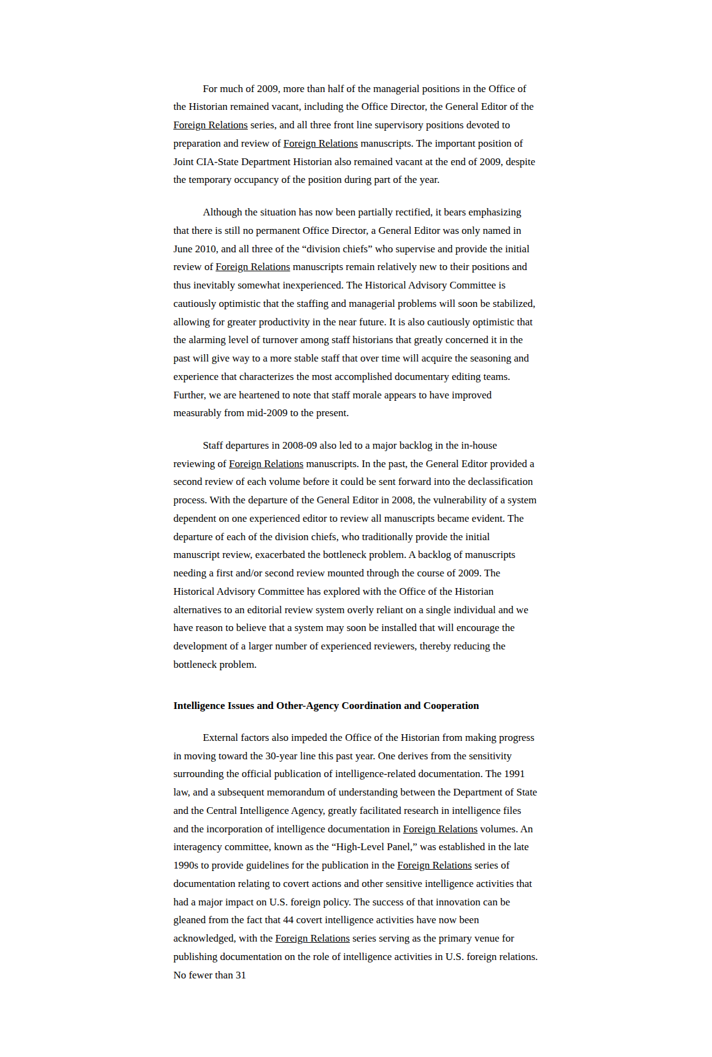For much of 2009, more than half of the managerial positions in the Office of the Historian remained vacant, including the Office Director, the General Editor of the Foreign Relations series, and all three front line supervisory positions devoted to preparation and review of Foreign Relations manuscripts. The important position of Joint CIA-State Department Historian also remained vacant at the end of 2009, despite the temporary occupancy of the position during part of the year.
Although the situation has now been partially rectified, it bears emphasizing that there is still no permanent Office Director, a General Editor was only named in June 2010, and all three of the “division chiefs” who supervise and provide the initial review of Foreign Relations manuscripts remain relatively new to their positions and thus inevitably somewhat inexperienced. The Historical Advisory Committee is cautiously optimistic that the staffing and managerial problems will soon be stabilized, allowing for greater productivity in the near future. It is also cautiously optimistic that the alarming level of turnover among staff historians that greatly concerned it in the past will give way to a more stable staff that over time will acquire the seasoning and experience that characterizes the most accomplished documentary editing teams. Further, we are heartened to note that staff morale appears to have improved measurably from mid-2009 to the present.
Staff departures in 2008-09 also led to a major backlog in the in-house reviewing of Foreign Relations manuscripts. In the past, the General Editor provided a second review of each volume before it could be sent forward into the declassification process. With the departure of the General Editor in 2008, the vulnerability of a system dependent on one experienced editor to review all manuscripts became evident. The departure of each of the division chiefs, who traditionally provide the initial manuscript review, exacerbated the bottleneck problem. A backlog of manuscripts needing a first and/or second review mounted through the course of 2009. The Historical Advisory Committee has explored with the Office of the Historian alternatives to an editorial review system overly reliant on a single individual and we have reason to believe that a system may soon be installed that will encourage the development of a larger number of experienced reviewers, thereby reducing the bottleneck problem.
Intelligence Issues and Other-Agency Coordination and Cooperation
External factors also impeded the Office of the Historian from making progress in moving toward the 30-year line this past year. One derives from the sensitivity surrounding the official publication of intelligence-related documentation. The 1991 law, and a subsequent memorandum of understanding between the Department of State and the Central Intelligence Agency, greatly facilitated research in intelligence files and the incorporation of intelligence documentation in Foreign Relations volumes. An interagency committee, known as the “High-Level Panel,” was established in the late 1990s to provide guidelines for the publication in the Foreign Relations series of documentation relating to covert actions and other sensitive intelligence activities that had a major impact on U.S. foreign policy. The success of that innovation can be gleaned from the fact that 44 covert intelligence activities have now been acknowledged, with the Foreign Relations series serving as the primary venue for publishing documentation on the role of intelligence activities in U.S. foreign relations. No fewer than 31